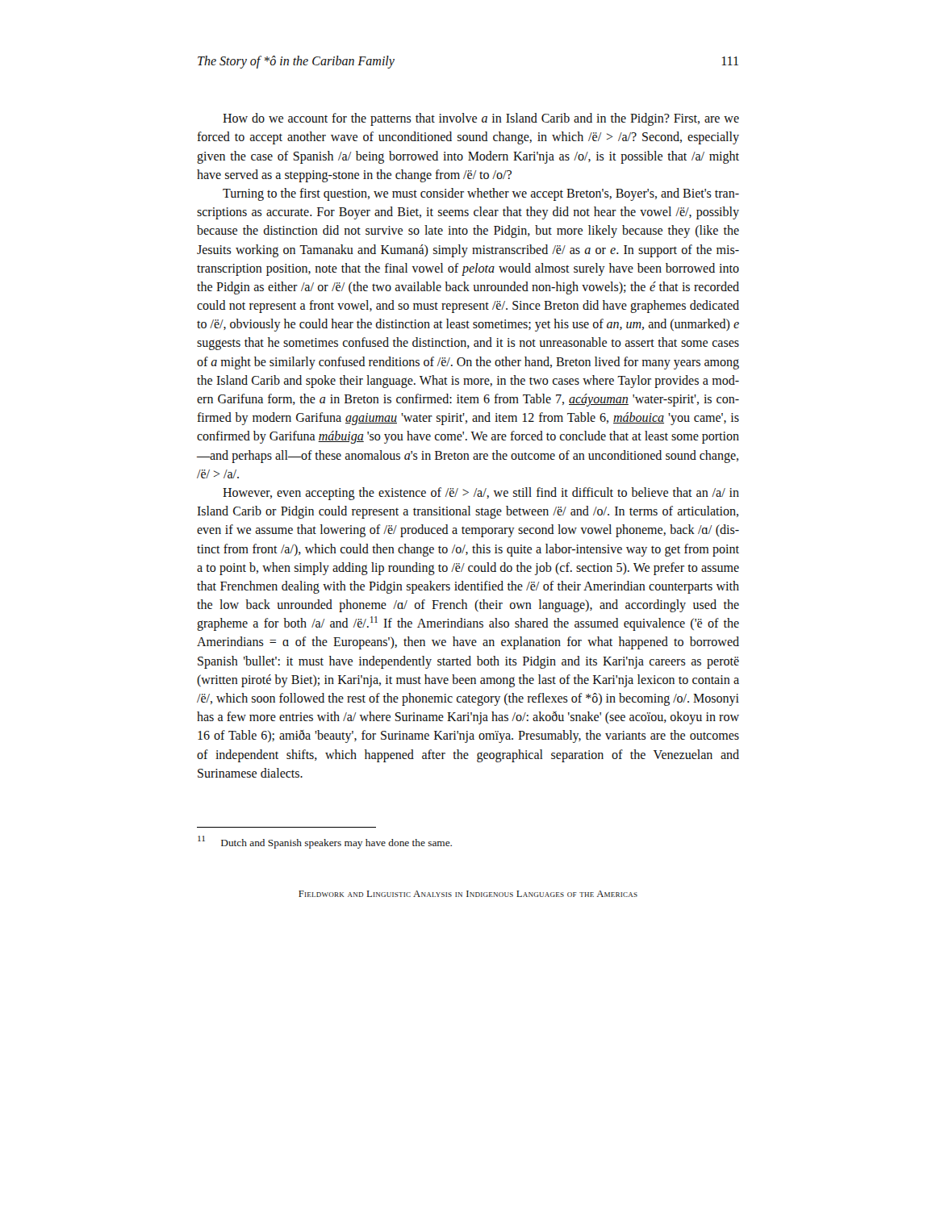The Story of *ô in the Cariban Family 111
How do we account for the patterns that involve a in Island Carib and in the Pidgin? First, are we forced to accept another wave of unconditioned sound change, in which /ë/ > /a/? Second, especially given the case of Spanish /a/ being borrowed into Modern Kari'nja as /o/, is it possible that /a/ might have served as a stepping-stone in the change from /ë/ to /o/?
Turning to the first question, we must consider whether we accept Breton's, Boyer's, and Biet's transcriptions as accurate. For Boyer and Biet, it seems clear that they did not hear the vowel /ë/, possibly because the distinction did not survive so late into the Pidgin, but more likely because they (like the Jesuits working on Tamanaku and Kumaná) simply mistranscribed /ë/ as a or e. In support of the mistranscription position, note that the final vowel of pelota would almost surely have been borrowed into the Pidgin as either /a/ or /ë/ (the two available back unrounded non-high vowels); the é that is recorded could not represent a front vowel, and so must represent /ë/. Since Breton did have graphemes dedicated to /ë/, obviously he could hear the distinction at least sometimes; yet his use of an, um, and (unmarked) e suggests that he sometimes confused the distinction, and it is not unreasonable to assert that some cases of a might be similarly confused renditions of /ë/. On the other hand, Breton lived for many years among the Island Carib and spoke their language. What is more, in the two cases where Taylor provides a modern Garifuna form, the a in Breton is confirmed: item 6 from Table 7, acáyouman 'water-spirit', is confirmed by modern Garifuna agaiumau 'water spirit', and item 12 from Table 6, mábouica 'you came', is confirmed by Garifuna mábuiga 'so you have come'. We are forced to conclude that at least some portion—and perhaps all—of these anomalous a's in Breton are the outcome of an unconditioned sound change, /ë/ > /a/.
However, even accepting the existence of /ë/ > /a/, we still find it difficult to believe that an /a/ in Island Carib or Pidgin could represent a transitional stage between /ë/ and /o/. In terms of articulation, even if we assume that lowering of /ë/ produced a temporary second low vowel phoneme, back /ɑ/ (distinct from front /a/), which could then change to /o/, this is quite a labor-intensive way to get from point a to point b, when simply adding lip rounding to /ë/ could do the job (cf. section 5). We prefer to assume that Frenchmen dealing with the Pidgin speakers identified the /ë/ of their Amerindian counterparts with the low back unrounded phoneme /ɑ/ of French (their own language), and accordingly used the grapheme a for both /a/ and /ë/.11 If the Amerindians also shared the assumed equivalence ('ë of the Amerindians = ɑ of the Europeans'), then we have an explanation for what happened to borrowed Spanish 'bullet': it must have independently started both its Pidgin and its Kari'nja careers as perotë (written piroté by Biet); in Kari'nja, it must have been among the last of the Kari'nja lexicon to contain a /ë/, which soon followed the rest of the phonemic category (the reflexes of *ô) in becoming /o/. Mosonyi has a few more entries with /a/ where Suriname Kari'nja has /o/: akoðu 'snake' (see acoïou, okoyu in row 16 of Table 6); amɨða 'beauty', for Suriname Kari'nja omïya. Presumably, the variants are the outcomes of independent shifts, which happened after the geographical separation of the Venezuelan and Surinamese dialects.
11 Dutch and Spanish speakers may have done the same.
Fieldwork and Linguistic Analysis in Indigenous Languages of the Americas